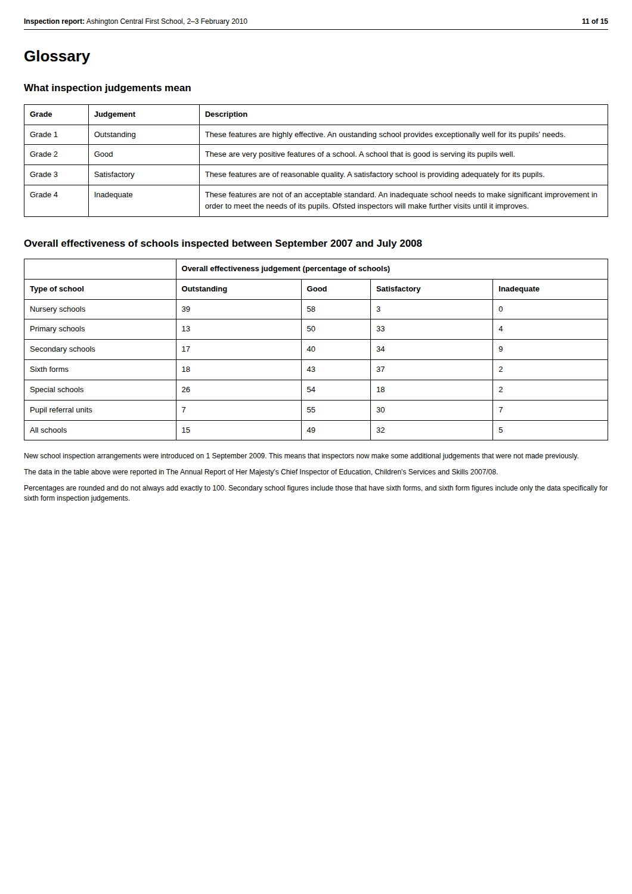Inspection report: Ashington Central First School, 2–3 February 2010
11 of 15
Glossary
What inspection judgements mean
| Grade | Judgement | Description |
| --- | --- | --- |
| Grade 1 | Outstanding | These features are highly effective. An oustanding school provides exceptionally well for its pupils' needs. |
| Grade 2 | Good | These are very positive features of a school. A school that is good is serving its pupils well. |
| Grade 3 | Satisfactory | These features are of reasonable quality. A satisfactory school is providing adequately for its pupils. |
| Grade 4 | Inadequate | These features are not of an acceptable standard. An inadequate school needs to make significant improvement in order to meet the needs of its pupils. Ofsted inspectors will make further visits until it improves. |
Overall effectiveness of schools inspected between September 2007 and July 2008
| | Overall effectiveness judgement (percentage of schools) |
| --- | --- |
| Type of school | Outstanding | Good | Satisfactory | Inadequate |
| Nursery schools | 39 | 58 | 3 | 0 |
| Primary schools | 13 | 50 | 33 | 4 |
| Secondary schools | 17 | 40 | 34 | 9 |
| Sixth forms | 18 | 43 | 37 | 2 |
| Special schools | 26 | 54 | 18 | 2 |
| Pupil referral units | 7 | 55 | 30 | 7 |
| All schools | 15 | 49 | 32 | 5 |
New school inspection arrangements were introduced on 1 September 2009. This means that inspectors now make some additional judgements that were not made previously.
The data in the table above were reported in The Annual Report of Her Majesty's Chief Inspector of Education, Children's Services and Skills 2007/08.
Percentages are rounded and do not always add exactly to 100. Secondary school figures include those that have sixth forms, and sixth form figures include only the data specifically for sixth form inspection judgements.